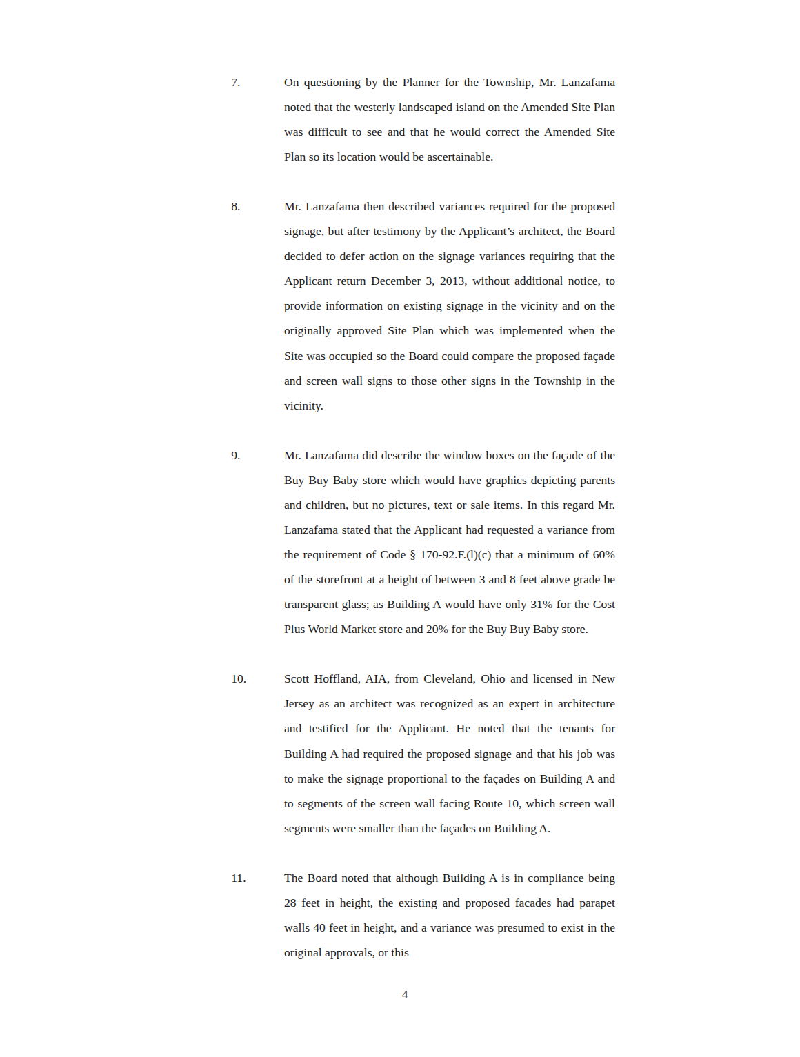7. On questioning by the Planner for the Township, Mr. Lanzafama noted that the westerly landscaped island on the Amended Site Plan was difficult to see and that he would correct the Amended Site Plan so its location would be ascertainable.
8. Mr. Lanzafama then described variances required for the proposed signage, but after testimony by the Applicant’s architect, the Board decided to defer action on the signage variances requiring that the Applicant return December 3, 2013, without additional notice, to provide information on existing signage in the vicinity and on the originally approved Site Plan which was implemented when the Site was occupied so the Board could compare the proposed façade and screen wall signs to those other signs in the Township in the vicinity.
9. Mr. Lanzafama did describe the window boxes on the façade of the Buy Buy Baby store which would have graphics depicting parents and children, but no pictures, text or sale items. In this regard Mr. Lanzafama stated that the Applicant had requested a variance from the requirement of Code § 170-92.F.(l)(c) that a minimum of 60% of the storefront at a height of between 3 and 8 feet above grade be transparent glass; as Building A would have only 31% for the Cost Plus World Market store and 20% for the Buy Buy Baby store.
10. Scott Hoffland, AIA, from Cleveland, Ohio and licensed in New Jersey as an architect was recognized as an expert in architecture and testified for the Applicant. He noted that the tenants for Building A had required the proposed signage and that his job was to make the signage proportional to the façades on Building A and to segments of the screen wall facing Route 10, which screen wall segments were smaller than the façades on Building A.
11. The Board noted that although Building A is in compliance being 28 feet in height, the existing and proposed facades had parapet walls 40 feet in height, and a variance was presumed to exist in the original approvals, or this
4